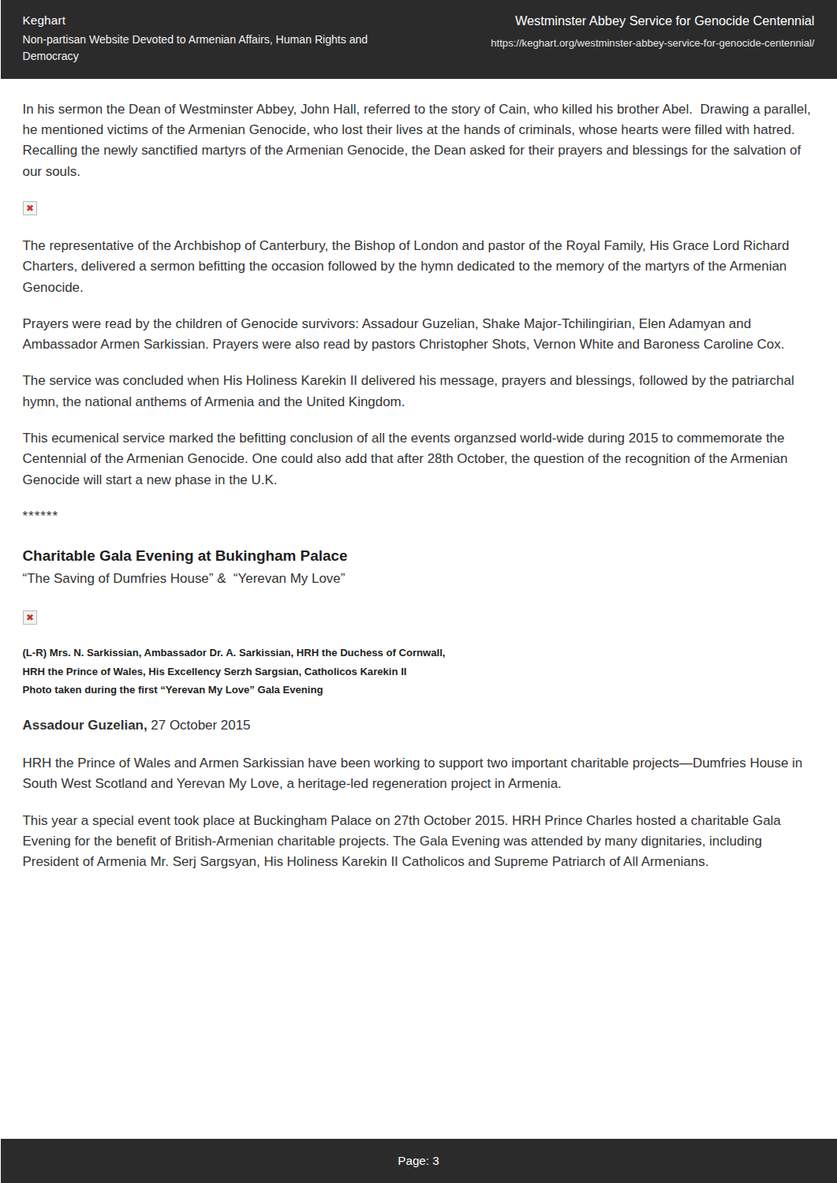Keghart
Non-partisan Website Devoted to Armenian Affairs, Human Rights and Democracy
Westminster Abbey Service for Genocide Centennial
https://keghart.org/westminster-abbey-service-for-genocide-centennial/
In his sermon the Dean of Westminster Abbey, John Hall, referred to the story of Cain, who killed his brother Abel. Drawing a parallel, he mentioned victims of the Armenian Genocide, who lost their lives at the hands of criminals, whose hearts were filled with hatred. Recalling the newly sanctified martyrs of the Armenian Genocide, the Dean asked for their prayers and blessings for the salvation of our souls.
✖
The representative of the Archbishop of Canterbury, the Bishop of London and pastor of the Royal Family, His Grace Lord Richard Charters, delivered a sermon befitting the occasion followed by the hymn dedicated to the memory of the martyrs of the Armenian Genocide.
Prayers were read by the children of Genocide survivors: Assadour Guzelian, Shake Major-Tchilingirian, Elen Adamyan and Ambassador Armen Sarkissian. Prayers were also read by pastors Christopher Shots, Vernon White and Baroness Caroline Cox.
The service was concluded when His Holiness Karekin II delivered his message, prayers and blessings, followed by the patriarchal hymn, the national anthems of Armenia and the United Kingdom.
This ecumenical service marked the befitting conclusion of all the events organzsed world-wide during 2015 to commemorate the Centennial of the Armenian Genocide. One could also add that after 28th October, the question of the recognition of the Armenian Genocide will start a new phase in the U.K.
******
Charitable Gala Evening at Bukingham Palace
“The Saving of Dumfries House” & “Yerevan My Love”
✖
(L-R) Mrs. N. Sarkissian, Ambassador Dr. A. Sarkissian, HRH the Duchess of Cornwall,
HRH the Prince of Wales, His Excellency Serzh Sargsian, Catholicos Karekin II
Photo taken during the first “Yerevan My Love” Gala Evening
Assadour Guzelian, 27 October 2015
HRH the Prince of Wales and Armen Sarkissian have been working to support two important charitable projects—Dumfries House in South West Scotland and Yerevan My Love, a heritage-led regeneration project in Armenia.
This year a special event took place at Buckingham Palace on 27th October 2015. HRH Prince Charles hosted a charitable Gala Evening for the benefit of British-Armenian charitable projects. The Gala Evening was attended by many dignitaries, including President of Armenia Mr. Serj Sargsyan, His Holiness Karekin II Catholicos and Supreme Patriarch of All Armenians.
Page: 3